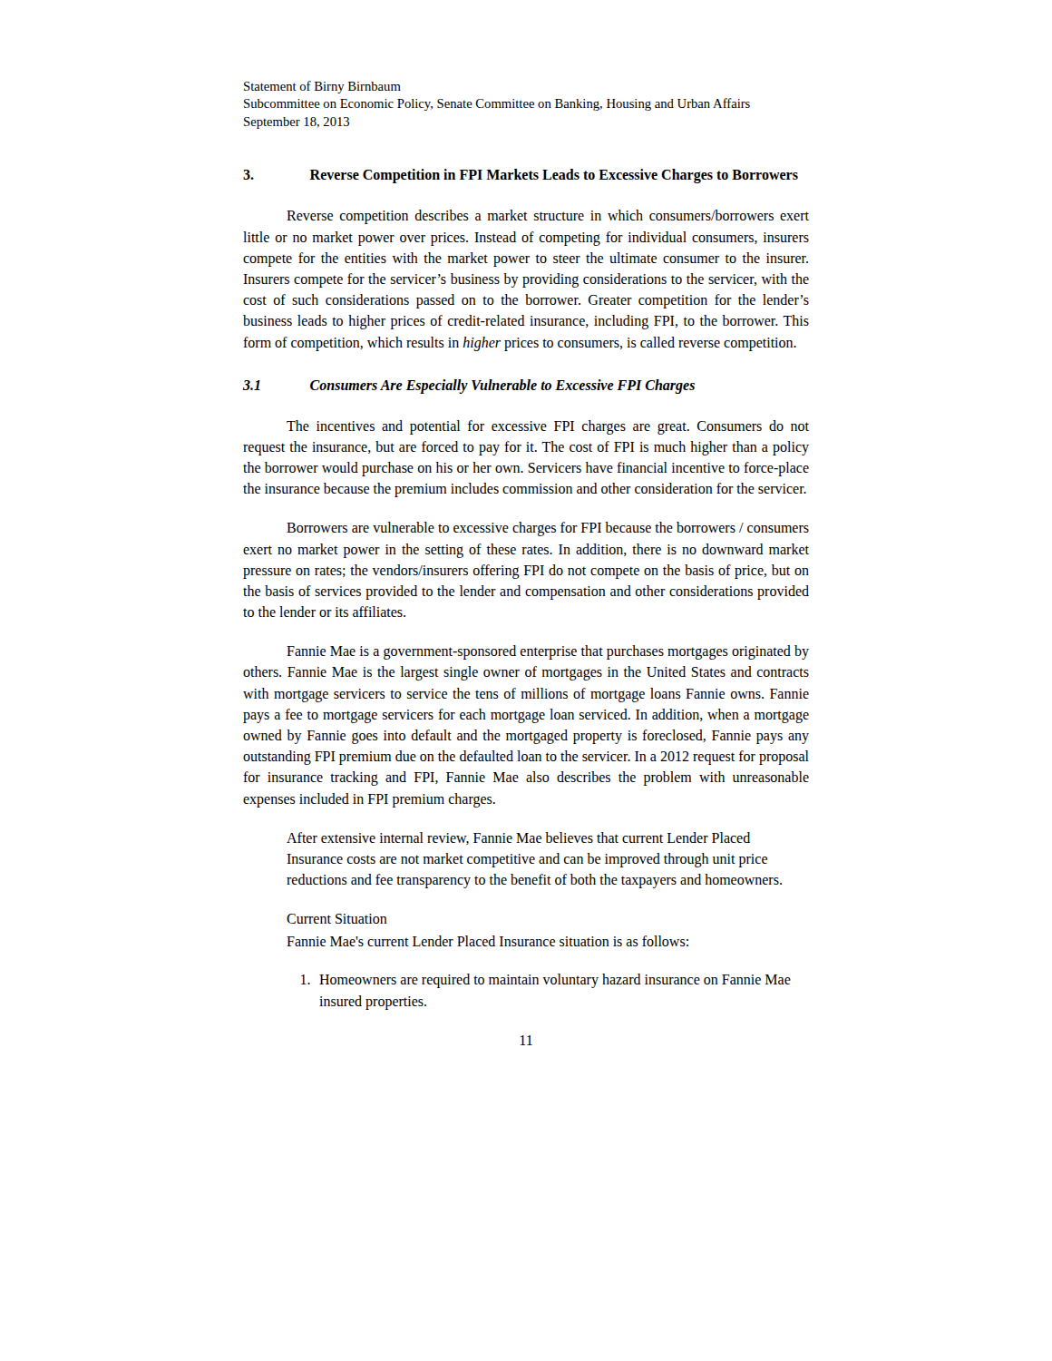Statement of Birny Birnbaum
Subcommittee on Economic Policy, Senate Committee on Banking, Housing and Urban Affairs
September 18, 2013
3. Reverse Competition in FPI Markets Leads to Excessive Charges to Borrowers
Reverse competition describes a market structure in which consumers/borrowers exert little or no market power over prices. Instead of competing for individual consumers, insurers compete for the entities with the market power to steer the ultimate consumer to the insurer. Insurers compete for the servicer’s business by providing considerations to the servicer, with the cost of such considerations passed on to the borrower. Greater competition for the lender’s business leads to higher prices of credit-related insurance, including FPI, to the borrower. This form of competition, which results in higher prices to consumers, is called reverse competition.
3.1 Consumers Are Especially Vulnerable to Excessive FPI Charges
The incentives and potential for excessive FPI charges are great. Consumers do not request the insurance, but are forced to pay for it. The cost of FPI is much higher than a policy the borrower would purchase on his or her own. Servicers have financial incentive to force-place the insurance because the premium includes commission and other consideration for the servicer.
Borrowers are vulnerable to excessive charges for FPI because the borrowers / consumers exert no market power in the setting of these rates. In addition, there is no downward market pressure on rates; the vendors/insurers offering FPI do not compete on the basis of price, but on the basis of services provided to the lender and compensation and other considerations provided to the lender or its affiliates.
Fannie Mae is a government-sponsored enterprise that purchases mortgages originated by others. Fannie Mae is the largest single owner of mortgages in the United States and contracts with mortgage servicers to service the tens of millions of mortgage loans Fannie owns. Fannie pays a fee to mortgage servicers for each mortgage loan serviced. In addition, when a mortgage owned by Fannie goes into default and the mortgaged property is foreclosed, Fannie pays any outstanding FPI premium due on the defaulted loan to the servicer. In a 2012 request for proposal for insurance tracking and FPI, Fannie Mae also describes the problem with unreasonable expenses included in FPI premium charges.
After extensive internal review, Fannie Mae believes that current Lender Placed Insurance costs are not market competitive and can be improved through unit price reductions and fee transparency to the benefit of both the taxpayers and homeowners.
Current Situation
Fannie Mae's current Lender Placed Insurance situation is as follows:
Homeowners are required to maintain voluntary hazard insurance on Fannie Mae insured properties.
11